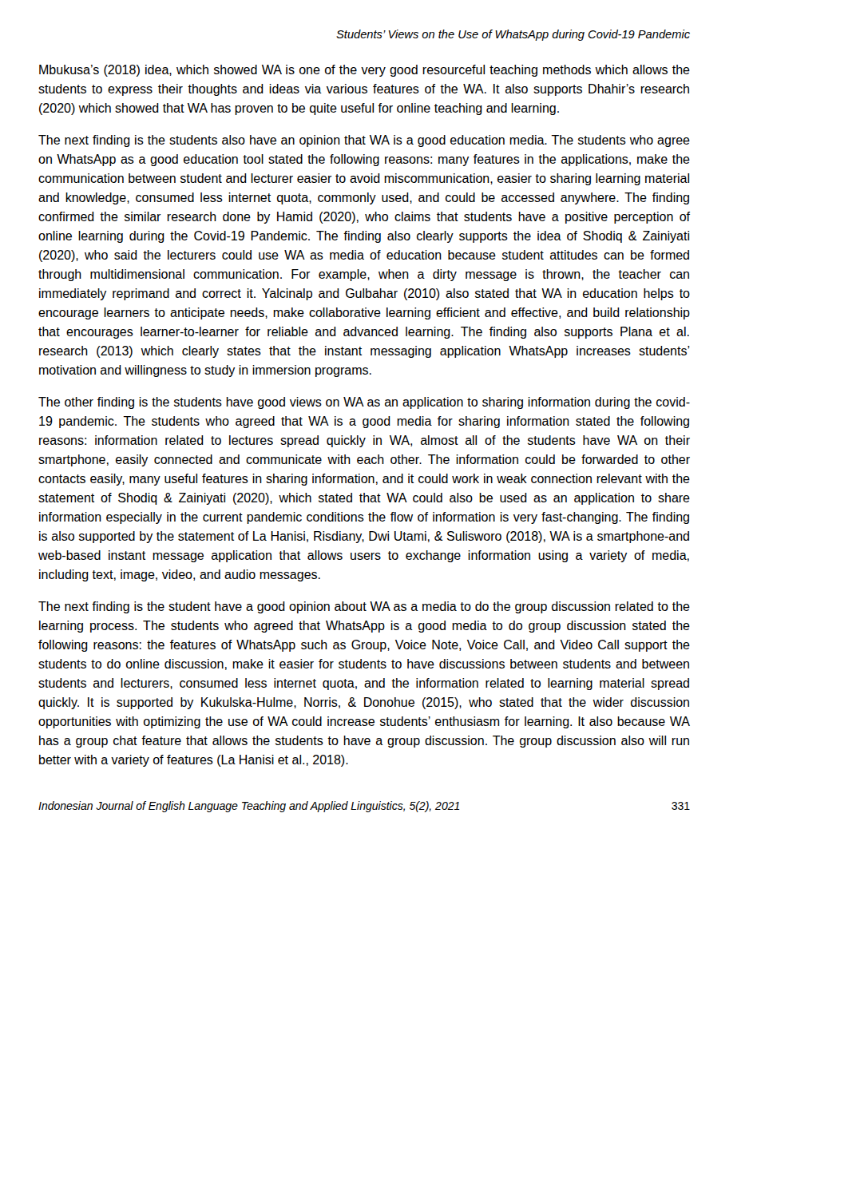Students’ Views on the Use of WhatsApp during Covid-19 Pandemic
Mbukusa’s (2018) idea, which showed WA is one of the very good resourceful teaching methods which allows the students to express their thoughts and ideas via various features of the WA. It also supports Dhahir’s research (2020) which showed that WA has proven to be quite useful for online teaching and learning.
The next finding is the students also have an opinion that WA is a good education media. The students who agree on WhatsApp as a good education tool stated the following reasons: many features in the applications, make the communication between student and lecturer easier to avoid miscommunication, easier to sharing learning material and knowledge, consumed less internet quota, commonly used, and could be accessed anywhere. The finding confirmed the similar research done by Hamid (2020), who claims that students have a positive perception of online learning during the Covid-19 Pandemic. The finding also clearly supports the idea of Shodiq & Zainiyati (2020), who said the lecturers could use WA as media of education because student attitudes can be formed through multidimensional communication. For example, when a dirty message is thrown, the teacher can immediately reprimand and correct it. Yalcinalp and Gulbahar (2010) also stated that WA in education helps to encourage learners to anticipate needs, make collaborative learning efficient and effective, and build relationship that encourages learner-to-learner for reliable and advanced learning. The finding also supports Plana et al. research (2013) which clearly states that the instant messaging application WhatsApp increases students’ motivation and willingness to study in immersion programs.
The other finding is the students have good views on WA as an application to sharing information during the covid-19 pandemic. The students who agreed that WA is a good media for sharing information stated the following reasons: information related to lectures spread quickly in WA, almost all of the students have WA on their smartphone, easily connected and communicate with each other. The information could be forwarded to other contacts easily, many useful features in sharing information, and it could work in weak connection relevant with the statement of Shodiq & Zainiyati (2020), which stated that WA could also be used as an application to share information especially in the current pandemic conditions the flow of information is very fast-changing. The finding is also supported by the statement of La Hanisi, Risdiany, Dwi Utami, & Sulisworo (2018), WA is a smartphone-and web-based instant message application that allows users to exchange information using a variety of media, including text, image, video, and audio messages.
The next finding is the student have a good opinion about WA as a media to do the group discussion related to the learning process. The students who agreed that WhatsApp is a good media to do group discussion stated the following reasons: the features of WhatsApp such as Group, Voice Note, Voice Call, and Video Call support the students to do online discussion, make it easier for students to have discussions between students and between students and lecturers, consumed less internet quota, and the information related to learning material spread quickly. It is supported by Kukulska-Hulme, Norris, & Donohue (2015), who stated that the wider discussion opportunities with optimizing the use of WA could increase students’ enthusiasm for learning. It also because WA has a group chat feature that allows the students to have a group discussion. The group discussion also will run better with a variety of features (La Hanisi et al., 2018).
Indonesian Journal of English Language Teaching and Applied Linguistics, 5(2), 2021 331